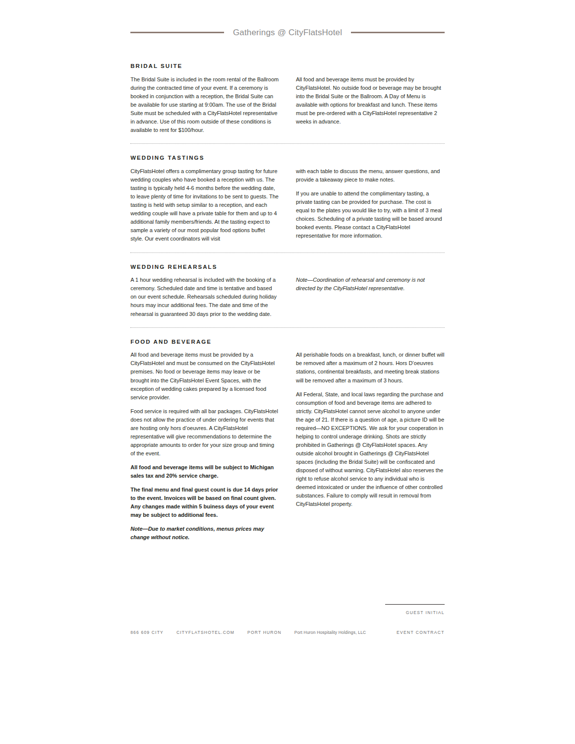Gatherings @ CityFlatsHotel
Bridal Suite
The Bridal Suite is included in the room rental of the Ballroom during the contracted time of your event. If a ceremony is booked in conjunction with a reception, the Bridal Suite can be available for use starting at 9:00am. The use of the Bridal Suite must be scheduled with a CityFlatsHotel representative in advance. Use of this room outside of these conditions is available to rent for $100/hour.
All food and beverage items must be provided by CityFlatsHotel. No outside food or beverage may be brought into the Bridal Suite or the Ballroom. A Day of Menu is available with options for breakfast and lunch. These items must be pre-ordered with a CityFlatsHotel representative 2 weeks in advance.
Wedding Tastings
CityFlatsHotel offers a complimentary group tasting for future wedding couples who have booked a reception with us. The tasting is typically held 4-6 months before the wedding date, to leave plenty of time for invitations to be sent to guests. The tasting is held with setup similar to a reception, and each wedding couple will have a private table for them and up to 4 additional family members/friends. At the tasting expect to sample a variety of our most popular food options buffet style. Our event coordinators will visit
with each table to discuss the menu, answer questions, and provide a takeaway piece to make notes.
If you are unable to attend the complimentary tasting, a private tasting can be provided for purchase. The cost is equal to the plates you would like to try, with a limit of 3 meal choices. Scheduling of a private tasting will be based around booked events. Please contact a CityFlatsHotel representative for more information.
Wedding Rehearsals
A 1 hour wedding rehearsal is included with the booking of a ceremony. Scheduled date and time is tentative and based on our event schedule. Rehearsals scheduled during holiday hours may incur additional fees. The date and time of the rehearsal is guaranteed 30 days prior to the wedding date.
Note—Coordination of rehearsal and ceremony is not directed by the CityFlatsHotel representative.
Food and Beverage
All food and beverage items must be provided by a CityFlatsHotel and must be consumed on the CityFlatsHotel premises. No food or beverage items may leave or be brought into the CityFlatsHotel Event Spaces, with the exception of wedding cakes prepared by a licensed food service provider.
Food service is required with all bar packages. CityFlatsHotel does not allow the practice of under ordering for events that are hosting only hors d’oeuvres. A CityFlatsHotel representative will give recommendations to determine the appropriate amounts to order for your size group and timing of the event.
All food and beverage items will be subject to Michigan sales tax and 20% service charge.
The final menu and final guest count is due 14 days prior to the event. Invoices will be based on final count given. Any changes made within 5 buiness days of your event may be subject to additional fees.
Note—Due to market conditions, menus prices may change without notice.
All perishable foods on a breakfast, lunch, or dinner buffet will be removed after a maximum of 2 hours. Hors D’oeuvres stations, continental breakfasts, and meeting break stations will be removed after a maximum of 3 hours.
All Federal, State, and local laws regarding the purchase and consumption of food and beverage items are adhered to strictly. CityFlatsHotel cannot serve alcohol to anyone under the age of 21. If there is a question of age, a picture ID will be required—NO EXCEPTIONS. We ask for your cooperation in helping to control underage drinking. Shots are strictly prohibited in Gatherings @ CityFlatsHotel spaces. Any outside alcohol brought in Gatherings @ CityFlatsHotel spaces (including the Bridal Suite) will be confiscated and disposed of without warning. CityFlatsHotel also reserves the right to refuse alcohol service to any individual who is deemed intoxicated or under the influence of other controlled substances. Failure to comply will result in removal from CityFlatsHotel property.
GUEST INITIAL
866 609 CITY CITYFLATSHOTEL.COM PORT HURON Port Huron Hospitality Holdings, LLC
EVENT CONTRACT